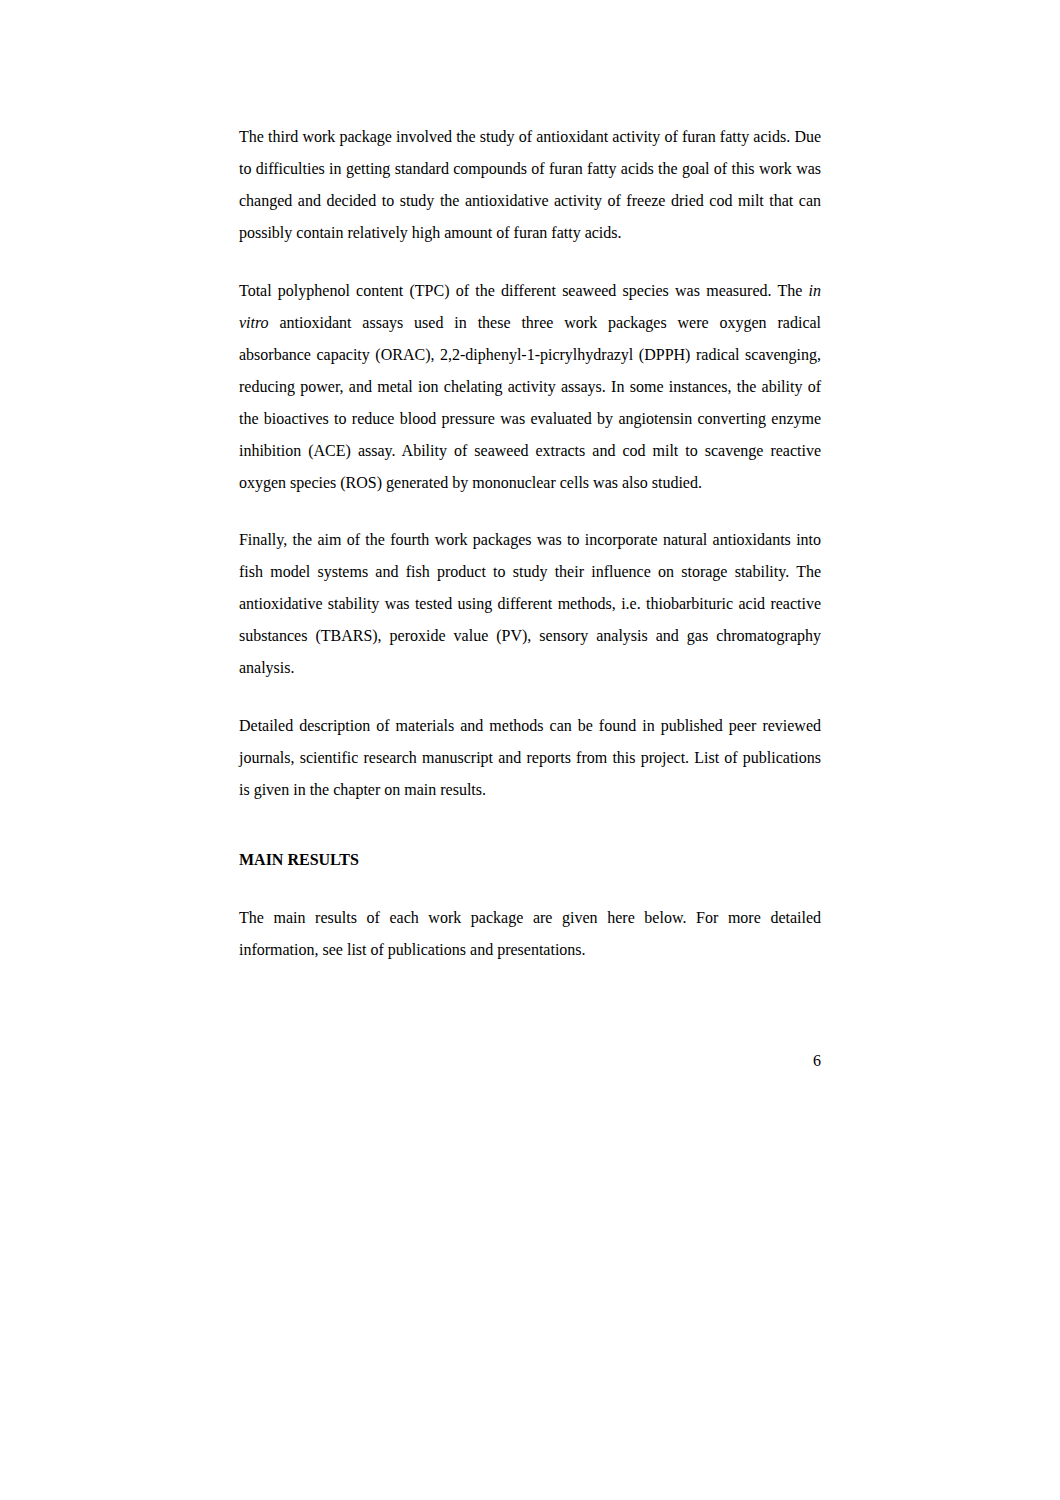The third work package involved the study of antioxidant activity of furan fatty acids. Due to difficulties in getting standard compounds of furan fatty acids the goal of this work was changed and decided to study the antioxidative activity of freeze dried cod milt that can possibly contain relatively high amount of furan fatty acids.
Total polyphenol content (TPC) of the different seaweed species was measured. The in vitro antioxidant assays used in these three work packages were oxygen radical absorbance capacity (ORAC), 2,2-diphenyl-1-picrylhydrazyl (DPPH) radical scavenging, reducing power, and metal ion chelating activity assays. In some instances, the ability of the bioactives to reduce blood pressure was evaluated by angiotensin converting enzyme inhibition (ACE) assay. Ability of seaweed extracts and cod milt to scavenge reactive oxygen species (ROS) generated by mononuclear cells was also studied.
Finally, the aim of the fourth work packages was to incorporate natural antioxidants into fish model systems and fish product to study their influence on storage stability. The antioxidative stability was tested using different methods, i.e. thiobarbituric acid reactive substances (TBARS), peroxide value (PV), sensory analysis and gas chromatography analysis.
Detailed description of materials and methods can be found in published peer reviewed journals, scientific research manuscript and reports from this project. List of publications is given in the chapter on main results.
Main Results
The main results of each work package are given here below. For more detailed information, see list of publications and presentations.
6